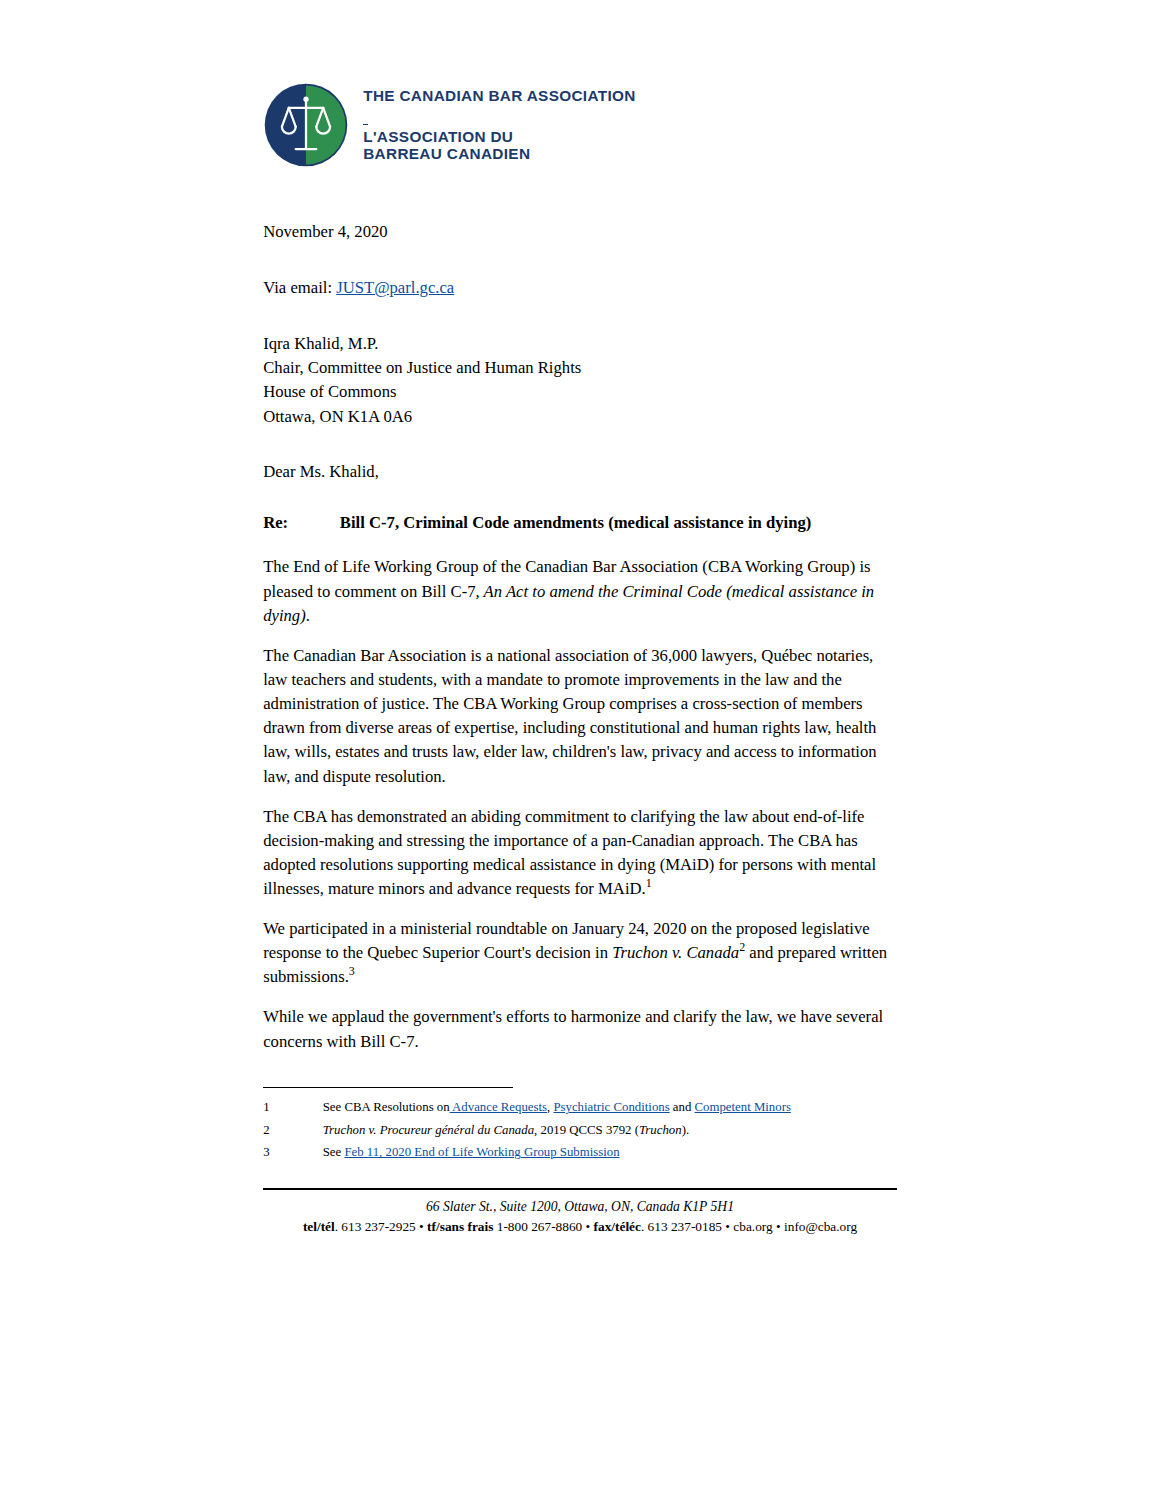The Canadian Bar Association
L'Association du
Barreau Canadien
November 4, 2020
Via email: JUST@parl.gc.ca
Iqra Khalid, M.P.
Chair, Committee on Justice and Human Rights
House of Commons
Ottawa, ON K1A 0A6
Dear Ms. Khalid,
Re:
Bill C-7, Criminal Code amendments (medical assistance in dying)
The End of Life Working Group of the Canadian Bar Association (CBA Working Group) is pleased to comment on Bill C-7, An Act to amend the Criminal Code (medical assistance in dying).
The Canadian Bar Association is a national association of 36,000 lawyers, Québec notaries, law teachers and students, with a mandate to promote improvements in the law and the administration of justice. The CBA Working Group comprises a cross-section of members drawn from diverse areas of expertise, including constitutional and human rights law, health law, wills, estates and trusts law, elder law, children's law, privacy and access to information law, and dispute resolution.
The CBA has demonstrated an abiding commitment to clarifying the law about end-of-life decision-making and stressing the importance of a pan-Canadian approach. The CBA has adopted resolutions supporting medical assistance in dying (MAiD) for persons with mental illnesses, mature minors and advance requests for MAiD.1
We participated in a ministerial roundtable on January 24, 2020 on the proposed legislative response to the Quebec Superior Court's decision in Truchon v. Canada2 and prepared written submissions.3
While we applaud the government's efforts to harmonize and clarify the law, we have several concerns with Bill C-7.
1
See CBA Resolutions on Advance Requests, Psychiatric Conditions and Competent Minors
2
Truchon v. Procureur général du Canada, 2019 QCCS 3792 (Truchon).
3
See Feb 11, 2020 End of Life Working Group Submission
66 Slater St., Suite 1200, Ottawa, ON, Canada K1P 5H1
tel/tél. 613 237-2925 • tf/sans frais 1-800 267-8860 • fax/téléc. 613 237-0185 • cba.org • info@cba.org